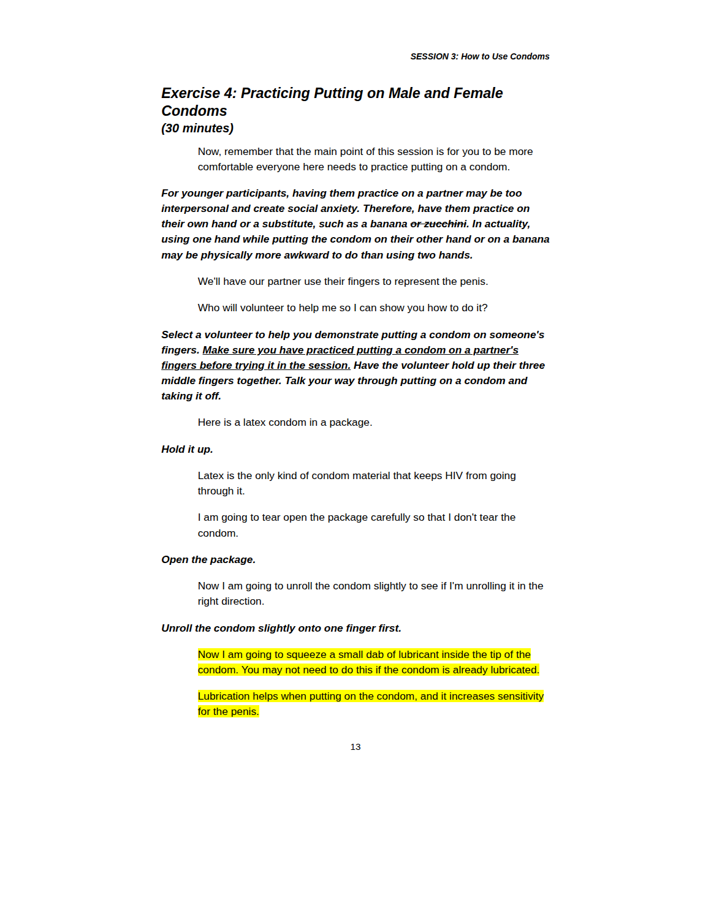SESSION 3: How to Use Condoms
Exercise 4: Practicing Putting on Male and Female Condoms (30 minutes)
Now, remember that the main point of this session is for you to be more comfortable everyone here needs to practice putting on a condom.
For younger participants, having them practice on a partner may be too interpersonal and create social anxiety. Therefore, have them practice on their own hand or a substitute, such as a banana or zucchini. In actuality, using one hand while putting the condom on their other hand or on a banana may be physically more awkward to do than using two hands.
We'll have our partner use their fingers to represent the penis.
Who will volunteer to help me so I can show you how to do it?
Select a volunteer to help you demonstrate putting a condom on someone's fingers. Make sure you have practiced putting a condom on a partner's fingers before trying it in the session. Have the volunteer hold up their three middle fingers together. Talk your way through putting on a condom and taking it off.
Here is a latex condom in a package.
Hold it up.
Latex is the only kind of condom material that keeps HIV from going through it.
I am going to tear open the package carefully so that I don't tear the condom.
Open the package.
Now I am going to unroll the condom slightly to see if I'm unrolling it in the right direction.
Unroll the condom slightly onto one finger first.
Now I am going to squeeze a small dab of lubricant inside the tip of the condom. You may not need to do this if the condom is already lubricated.
Lubrication helps when putting on the condom, and it increases sensitivity for the penis.
13